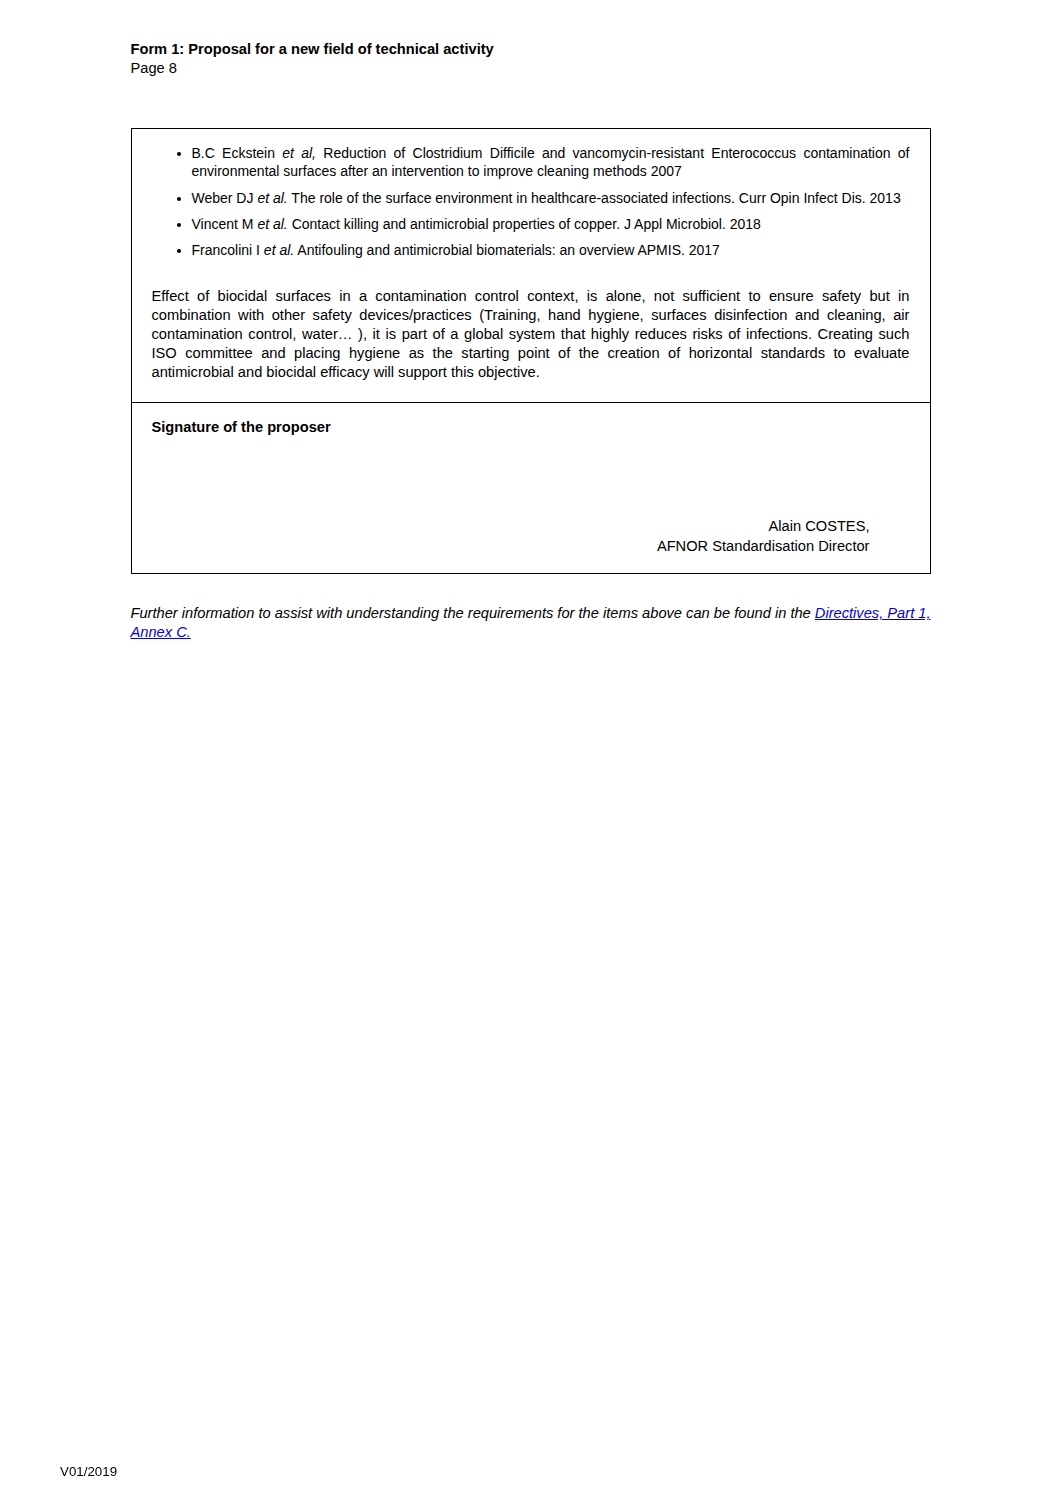Form 1: Proposal for a new field of technical activity
Page 8
B.C Eckstein et al, Reduction of Clostridium Difficile and vancomycin-resistant Enterococcus contamination of environmental surfaces after an intervention to improve cleaning methods 2007
Weber DJ et al. The role of the surface environment in healthcare-associated infections. Curr Opin Infect Dis. 2013
Vincent M et al. Contact killing and antimicrobial properties of copper. J Appl Microbiol. 2018
Francolini I et al. Antifouling and antimicrobial biomaterials: an overview APMIS. 2017
Effect of biocidal surfaces in a contamination control context, is alone, not sufficient to ensure safety but in combination with other safety devices/practices (Training, hand hygiene, surfaces disinfection and cleaning, air contamination control, water… ), it is part of a global system that highly reduces risks of infections. Creating such ISO committee and placing hygiene as the starting point of the creation of horizontal standards to evaluate antimicrobial and biocidal efficacy will support this objective.
Signature of the proposer
Alain COSTES,
AFNOR Standardisation Director
Further information to assist with understanding the requirements for the items above can be found in the Directives, Part 1, Annex C.
V01/2019